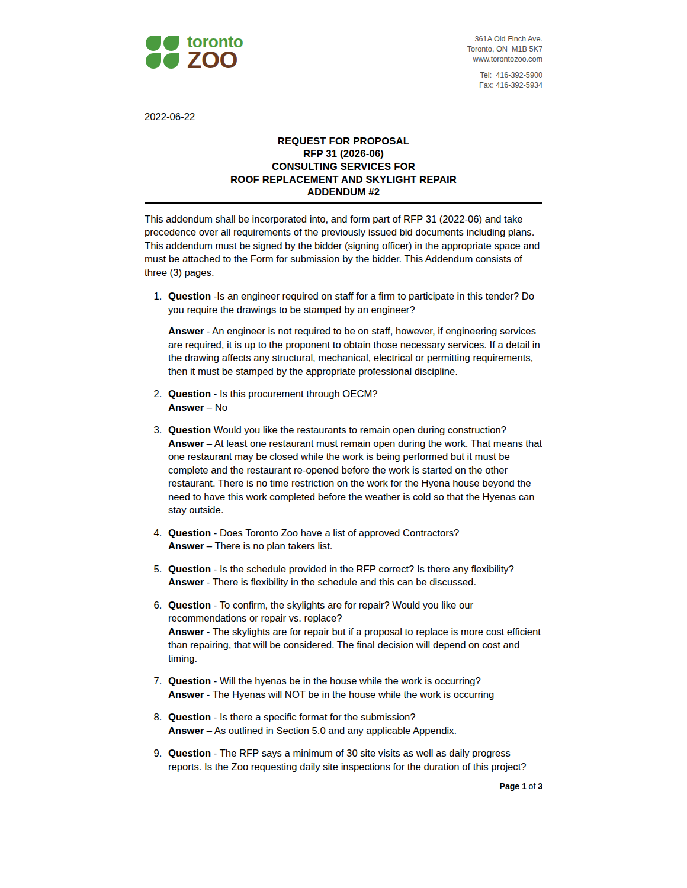toronto ZOO
361A Old Finch Ave.
Toronto, ON M1B 5K7
www.torontozoo.com
Tel: 416-392-5900
Fax: 416-392-5934
2022-06-22
REQUEST FOR PROPOSAL
RFP 31 (2026-06)
CONSULTING SERVICES FOR
ROOF REPLACEMENT AND SKYLIGHT REPAIR
ADDENDUM #2
This addendum shall be incorporated into, and form part of RFP 31 (2022-06) and take precedence over all requirements of the previously issued bid documents including plans. This addendum must be signed by the bidder (signing officer) in the appropriate space and must be attached to the Form for submission by the bidder. This Addendum consists of three (3) pages.
Question -Is an engineer required on staff for a firm to participate in this tender? Do you require the drawings to be stamped by an engineer?
Answer - An engineer is not required to be on staff, however, if engineering services are required, it is up to the proponent to obtain those necessary services. If a detail in the drawing affects any structural, mechanical, electrical or permitting requirements, then it must be stamped by the appropriate professional discipline.
Question - Is this procurement through OECM?
Answer – No
Question Would you like the restaurants to remain open during construction?
Answer – At least one restaurant must remain open during the work. That means that one restaurant may be closed while the work is being performed but it must be complete and the restaurant re-opened before the work is started on the other restaurant. There is no time restriction on the work for the Hyena house beyond the need to have this work completed before the weather is cold so that the Hyenas can stay outside.
Question - Does Toronto Zoo have a list of approved Contractors?
Answer – There is no plan takers list.
Question - Is the schedule provided in the RFP correct? Is there any flexibility?
Answer - There is flexibility in the schedule and this can be discussed.
Question - To confirm, the skylights are for repair? Would you like our recommendations or repair vs. replace?
Answer - The skylights are for repair but if a proposal to replace is more cost efficient than repairing, that will be considered. The final decision will depend on cost and timing.
Question - Will the hyenas be in the house while the work is occurring?
Answer - The Hyenas will NOT be in the house while the work is occurring
Question - Is there a specific format for the submission?
Answer – As outlined in Section 5.0 and any applicable Appendix.
Question - The RFP says a minimum of 30 site visits as well as daily progress reports. Is the Zoo requesting daily site inspections for the duration of this project?
Page 1 of 3